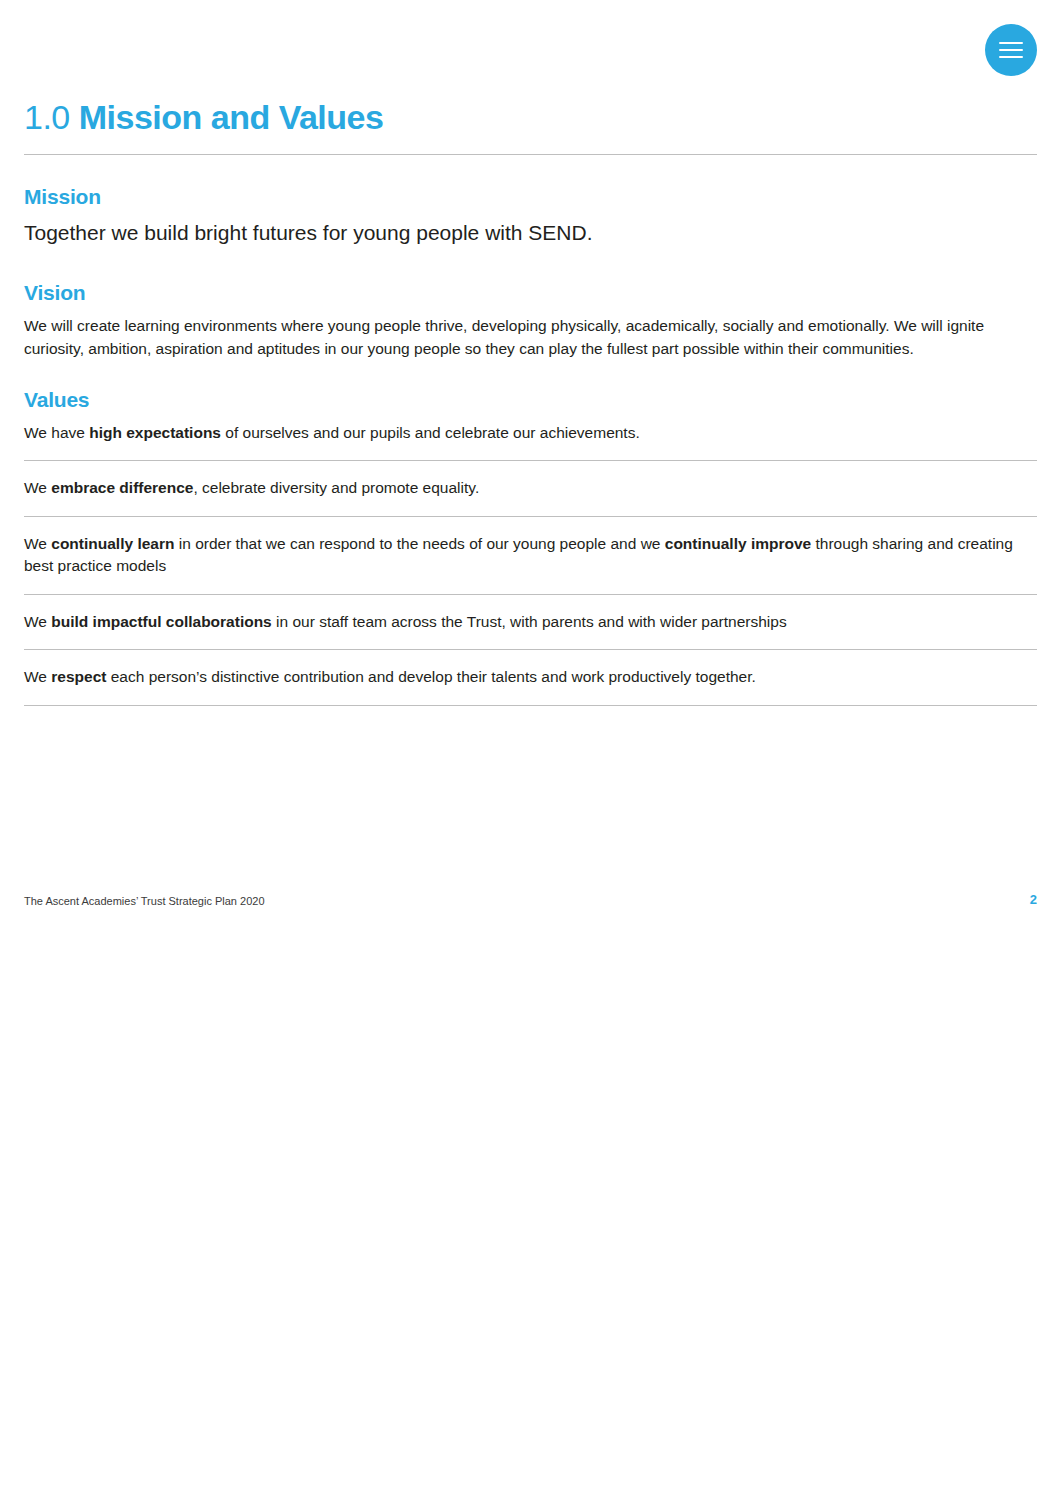1.0 Mission and Values
Mission
Together we build bright futures for young people with SEND.
Vision
We will create learning environments where young people thrive, developing physically, academically, socially and emotionally. We will ignite curiosity, ambition, aspiration and aptitudes in our young people so they can play the fullest part possible within their communities.
Values
We have high expectations of ourselves and our pupils and celebrate our achievements.
We embrace difference, celebrate diversity and promote equality.
We continually learn in order that we can respond to the needs of our young people and we continually improve through sharing and creating best practice models
We build impactful collaborations in our staff team across the Trust, with parents and with wider partnerships
We respect each person’s distinctive contribution and develop their talents and work productively together.
The Ascent Academies’ Trust Strategic Plan 2020 2